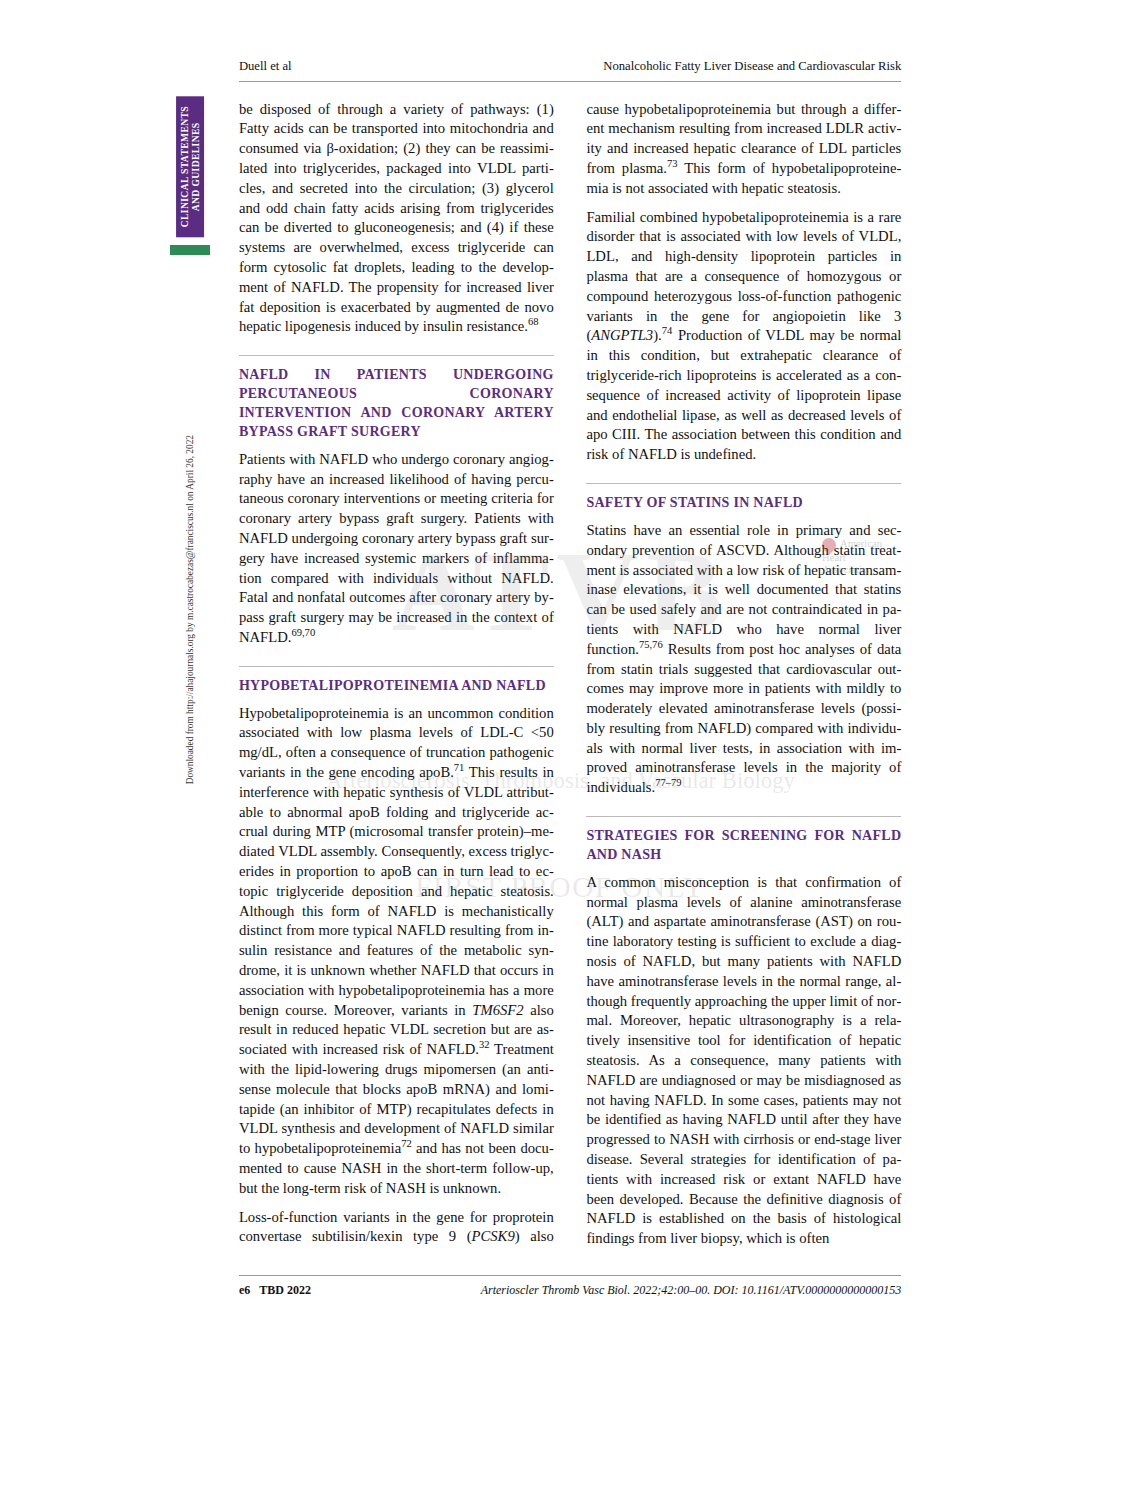CLINICAL STATEMENTS
AND GUIDELINES Downloaded from http://ahajournals.org by m.castrocabezas@franciscus.nl on April 26, 2022
Duell et al Nonalcoholic Fatty Liver Disease and Cardiovascular Risk
ATVB
Arteriosclerosis, Thrombosis, and Vascular Biology
FIRST PROOF ONLY
American
Heart
Association
be disposed of through a variety of pathways: (1) Fatty acids can be transported into mitochondria and consumed via β-oxidation; (2) they can be reassimilated into triglycerides, packaged into VLDL particles, and secreted into the circulation; (3) glycerol and odd chain fatty acids arising from triglycerides can be diverted to gluconeogenesis; and (4) if these systems are overwhelmed, excess triglyceride can form cytosolic fat droplets, leading to the development of NAFLD. The propensity for increased liver fat deposition is exacerbated by augmented de novo hepatic lipogenesis induced by insulin resistance.68
NAFLD in Patients Undergoing Percutaneous Coronary Intervention and Coronary Artery Bypass Graft Surgery
Patients with NAFLD who undergo coronary angiography have an increased likelihood of having percutaneous coronary interventions or meeting criteria for coronary artery bypass graft surgery. Patients with NAFLD undergoing coronary artery bypass graft surgery have increased systemic markers of inflammation compared with individuals without NAFLD. Fatal and nonfatal outcomes after coronary artery bypass graft surgery may be increased in the context of NAFLD.69,70
Hypobetalipoproteinemia and NAFLD
Hypobetalipoproteinemia is an uncommon condition associated with low plasma levels of LDL-C <50 mg/dL, often a consequence of truncation pathogenic variants in the gene encoding apoB.71 This results in interference with hepatic synthesis of VLDL attributable to abnormal apoB folding and triglyceride accrual during MTP (microsomal transfer protein)–mediated VLDL assembly. Consequently, excess triglycerides in proportion to apoB can in turn lead to ectopic triglyceride deposition and hepatic steatosis. Although this form of NAFLD is mechanistically distinct from more typical NAFLD resulting from insulin resistance and features of the metabolic syndrome, it is unknown whether NAFLD that occurs in association with hypobetalipoproteinemia has a more benign course. Moreover, variants in TM6SF2 also result in reduced hepatic VLDL secretion but are associated with increased risk of NAFLD.32 Treatment with the lipid-lowering drugs mipomersen (an antisense molecule that blocks apoB mRNA) and lomitapide (an inhibitor of MTP) recapitulates defects in VLDL synthesis and development of NAFLD similar to hypobetalipoproteinemia72 and has not been documented to cause NASH in the short-term follow-up, but the long-term risk of NASH is unknown.
Loss-of-function variants in the gene for proprotein convertase subtilisin/kexin type 9 (PCSK9) also cause hypobetalipoproteinemia but through a different mechanism resulting from increased LDLR activity and increased hepatic clearance of LDL particles from plasma.73 This form of hypobetalipoproteinemia is not associated with hepatic steatosis.
Familial combined hypobetalipoproteinemia is a rare disorder that is associated with low levels of VLDL, LDL, and high-density lipoprotein particles in plasma that are a consequence of homozygous or compound heterozygous loss-of-function pathogenic variants in the gene for angiopoietin like 3 (ANGPTL3).74 Production of VLDL may be normal in this condition, but extrahepatic clearance of triglyceride-rich lipoproteins is accelerated as a consequence of increased activity of lipoprotein lipase and endothelial lipase, as well as decreased levels of apo CIII. The association between this condition and risk of NAFLD is undefined.
Safety of Statins in NAFLD
Statins have an essential role in primary and secondary prevention of ASCVD. Although statin treatment is associated with a low risk of hepatic transaminase elevations, it is well documented that statins can be used safely and are not contraindicated in patients with NAFLD who have normal liver function.75,76 Results from post hoc analyses of data from statin trials suggested that cardiovascular outcomes may improve more in patients with mildly to moderately elevated aminotransferase levels (possibly resulting from NAFLD) compared with individuals with normal liver tests, in association with improved aminotransferase levels in the majority of individuals.77–79
Strategies for Screening for NAFLD and NASH
A common misconception is that confirmation of normal plasma levels of alanine aminotransferase (ALT) and aspartate aminotransferase (AST) on routine laboratory testing is sufficient to exclude a diagnosis of NAFLD, but many patients with NAFLD have aminotransferase levels in the normal range, although frequently approaching the upper limit of normal. Moreover, hepatic ultrasonography is a relatively insensitive tool for identification of hepatic steatosis. As a consequence, many patients with NAFLD are undiagnosed or may be misdiagnosed as not having NAFLD. In some cases, patients may not be identified as having NAFLD until after they have progressed to NASH with cirrhosis or end-stage liver disease. Several strategies for identification of patients with increased risk or extant NAFLD have been developed. Because the definitive diagnosis of NAFLD is established on the basis of histological findings from liver biopsy, which is often
e6 TBD 2022 Arterioscler Thromb Vasc Biol. 2022;42:00–00. DOI: 10.1161/ATV.0000000000000153